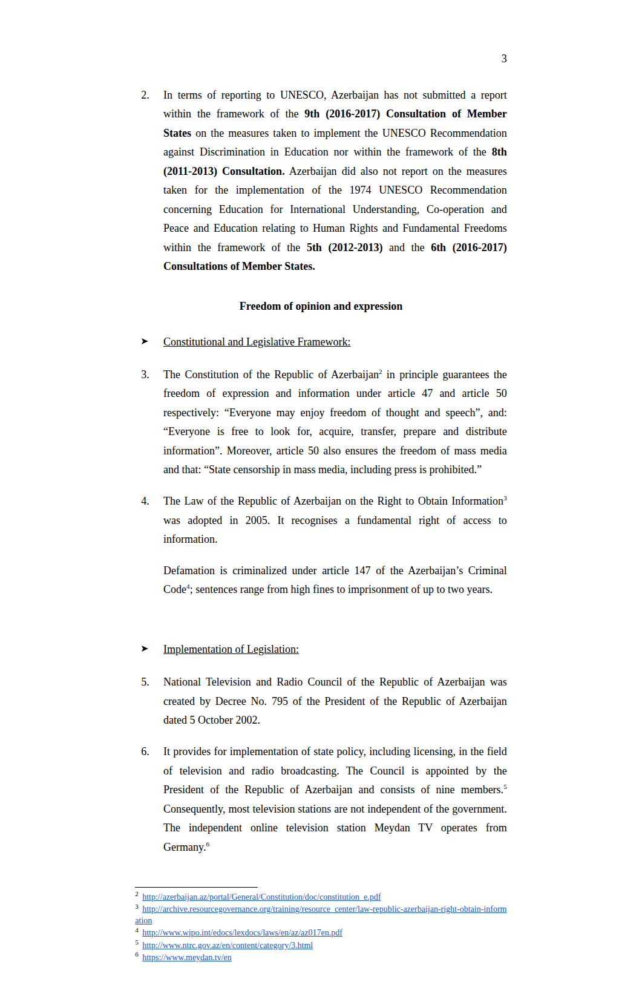3
2. In terms of reporting to UNESCO, Azerbaijan has not submitted a report within the framework of the 9th (2016-2017) Consultation of Member States on the measures taken to implement the UNESCO Recommendation against Discrimination in Education nor within the framework of the 8th (2011-2013) Consultation. Azerbaijan did also not report on the measures taken for the implementation of the 1974 UNESCO Recommendation concerning Education for International Understanding, Co-operation and Peace and Education relating to Human Rights and Fundamental Freedoms within the framework of the 5th (2012-2013) and the 6th (2016-2017) Consultations of Member States.
Freedom of opinion and expression
➤Constitutional and Legislative Framework:
3. The Constitution of the Republic of Azerbaijan2 in principle guarantees the freedom of expression and information under article 47 and article 50 respectively: “Everyone may enjoy freedom of thought and speech”, and: “Everyone is free to look for, acquire, transfer, prepare and distribute information”. Moreover, article 50 also ensures the freedom of mass media and that: “State censorship in mass media, including press is prohibited.”
4. The Law of the Republic of Azerbaijan on the Right to Obtain Information3 was adopted in 2005. It recognises a fundamental right of access to information.
Defamation is criminalized under article 147 of the Azerbaijan’s Criminal Code4; sentences range from high fines to imprisonment of up to two years.
➤Implementation of Legislation:
5. National Television and Radio Council of the Republic of Azerbaijan was created by Decree No. 795 of the President of the Republic of Azerbaijan dated 5 October 2002.
6. It provides for implementation of state policy, including licensing, in the field of television and radio broadcasting. The Council is appointed by the President of the Republic of Azerbaijan and consists of nine members.5 Consequently, most television stations are not independent of the government. The independent online television station Meydan TV operates from Germany.6
2 http://azerbaijan.az/portal/General/Constitution/doc/constitution_e.pdf
3 http://archive.resourcegovernance.org/training/resource_center/law-republic-azerbaijan-right-obtain-information
4 http://www.wipo.int/edocs/lexdocs/laws/en/az/az017en.pdf
5 http://www.ntrc.gov.az/en/content/category/3.html
6 https://www.meydan.tv/en